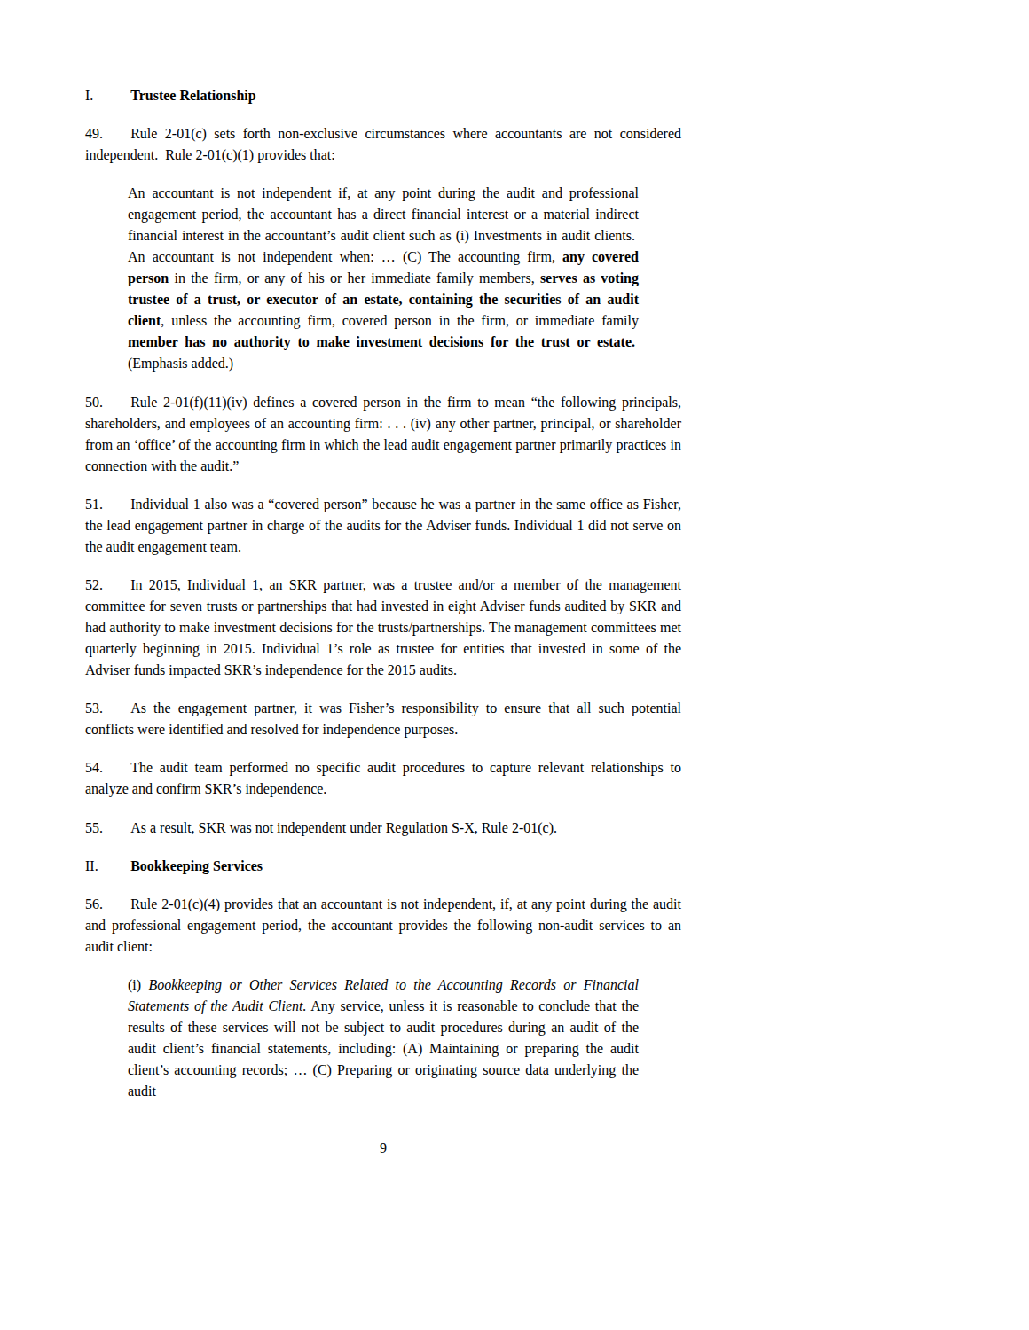I. Trustee Relationship
49. Rule 2-01(c) sets forth non-exclusive circumstances where accountants are not considered independent. Rule 2-01(c)(1) provides that:
An accountant is not independent if, at any point during the audit and professional engagement period, the accountant has a direct financial interest or a material indirect financial interest in the accountant’s audit client such as (i) Investments in audit clients. An accountant is not independent when: … (C) The accounting firm, any covered person in the firm, or any of his or her immediate family members, serves as voting trustee of a trust, or executor of an estate, containing the securities of an audit client, unless the accounting firm, covered person in the firm, or immediate family member has no authority to make investment decisions for the trust or estate. (Emphasis added.)
50. Rule 2-01(f)(11)(iv) defines a covered person in the firm to mean “the following principals, shareholders, and employees of an accounting firm: . . . (iv) any other partner, principal, or shareholder from an ‘office’ of the accounting firm in which the lead audit engagement partner primarily practices in connection with the audit.”
51. Individual 1 also was a “covered person” because he was a partner in the same office as Fisher, the lead engagement partner in charge of the audits for the Adviser funds. Individual 1 did not serve on the audit engagement team.
52. In 2015, Individual 1, an SKR partner, was a trustee and/or a member of the management committee for seven trusts or partnerships that had invested in eight Adviser funds audited by SKR and had authority to make investment decisions for the trusts/partnerships. The management committees met quarterly beginning in 2015. Individual 1’s role as trustee for entities that invested in some of the Adviser funds impacted SKR’s independence for the 2015 audits.
53. As the engagement partner, it was Fisher’s responsibility to ensure that all such potential conflicts were identified and resolved for independence purposes.
54. The audit team performed no specific audit procedures to capture relevant relationships to analyze and confirm SKR’s independence.
55. As a result, SKR was not independent under Regulation S-X, Rule 2-01(c).
II. Bookkeeping Services
56. Rule 2-01(c)(4) provides that an accountant is not independent, if, at any point during the audit and professional engagement period, the accountant provides the following non-audit services to an audit client:
(i) Bookkeeping or Other Services Related to the Accounting Records or Financial Statements of the Audit Client. Any service, unless it is reasonable to conclude that the results of these services will not be subject to audit procedures during an audit of the audit client’s financial statements, including: (A) Maintaining or preparing the audit client’s accounting records; … (C) Preparing or originating source data underlying the audit
9